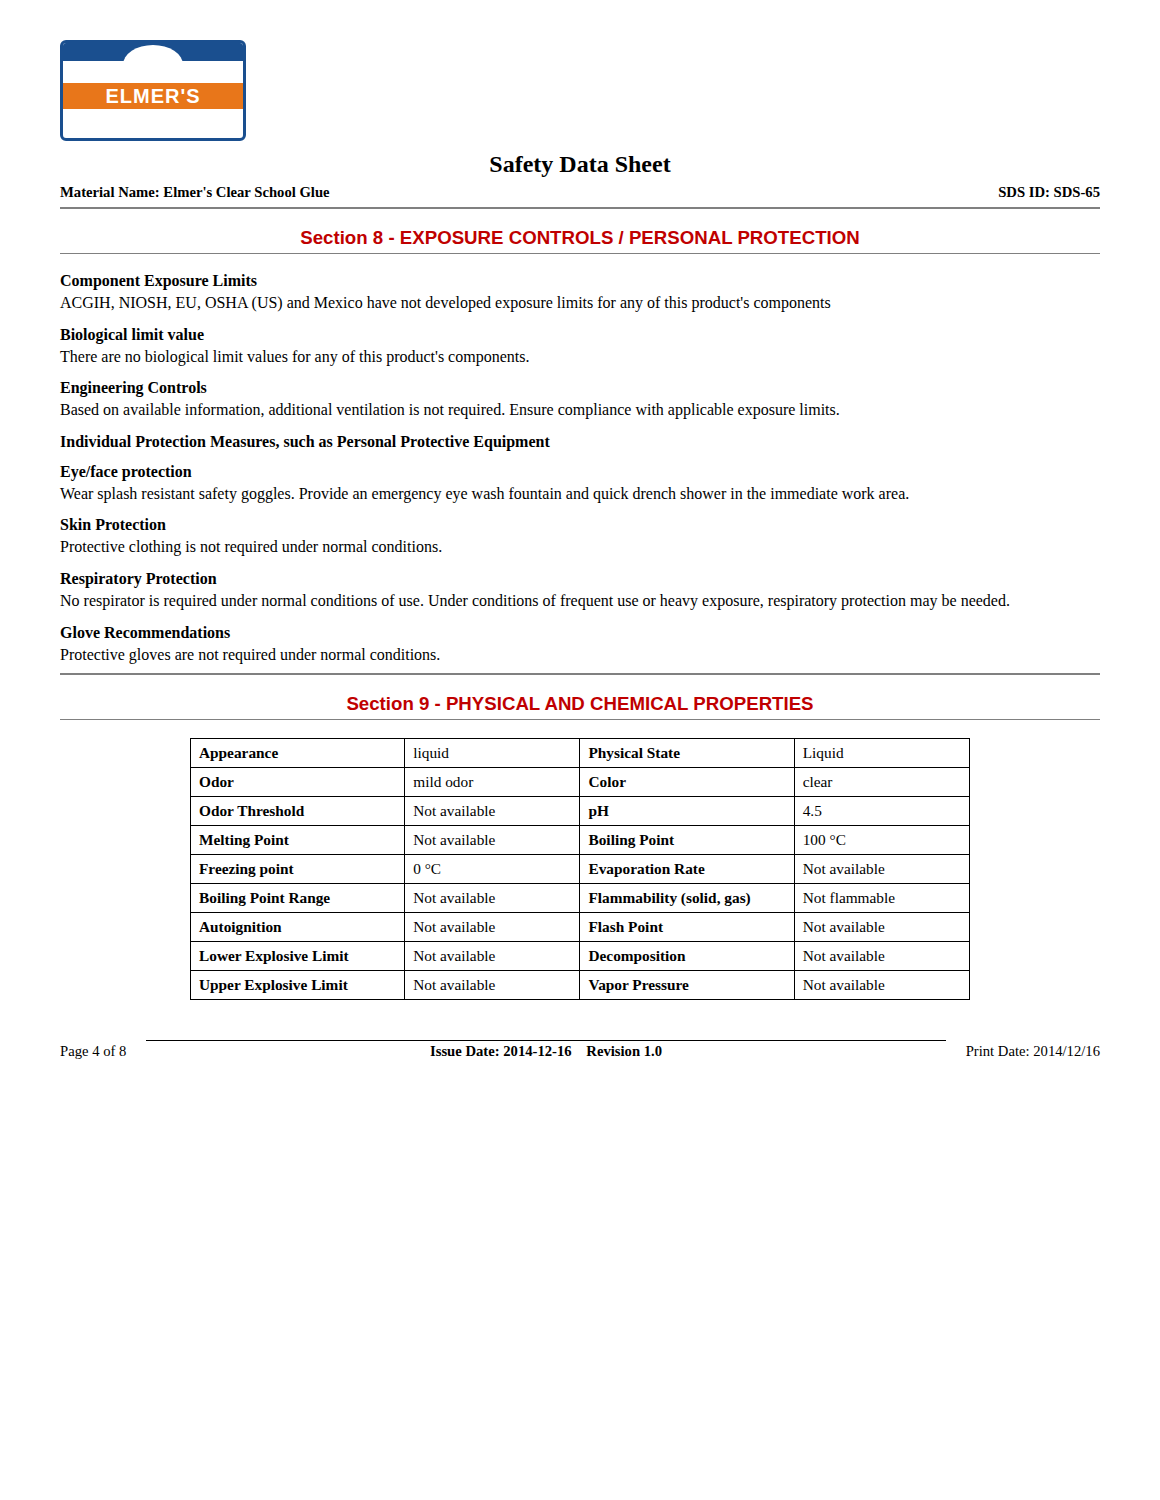ELMER'S
Safety Data Sheet
Material Name: Elmer's Clear School Glue
SDS ID: SDS-65
Section 8 - EXPOSURE CONTROLS / PERSONAL PROTECTION
Component Exposure Limits
ACGIH, NIOSH, EU, OSHA (US) and Mexico have not developed exposure limits for any of this product's components
Biological limit value
There are no biological limit values for any of this product's components.
Engineering Controls
Based on available information, additional ventilation is not required. Ensure compliance with applicable exposure limits.
Individual Protection Measures, such as Personal Protective Equipment
Eye/face protection
Wear splash resistant safety goggles. Provide an emergency eye wash fountain and quick drench shower in the immediate work area.
Skin Protection
Protective clothing is not required under normal conditions.
Respiratory Protection
No respirator is required under normal conditions of use. Under conditions of frequent use or heavy exposure, respiratory protection may be needed.
Glove Recommendations
Protective gloves are not required under normal conditions.
Section 9 - PHYSICAL AND CHEMICAL PROPERTIES
| Appearance | liquid | Physical State | Liquid |
| Odor | mild odor | Color | clear |
| Odor Threshold | Not available | pH | 4.5 |
| Melting Point | Not available | Boiling Point | 100 °C |
| Freezing point | 0 °C | Evaporation Rate | Not available |
| Boiling Point Range | Not available | Flammability (solid, gas) | Not flammable |
| Autoignition | Not available | Flash Point | Not available |
| Lower Explosive Limit | Not available | Decomposition | Not available |
| Upper Explosive Limit | Not available | Vapor Pressure | Not available |
Page 4 of 8
Issue Date: 2014-12-16 Revision 1.0
Print Date: 2014/12/16